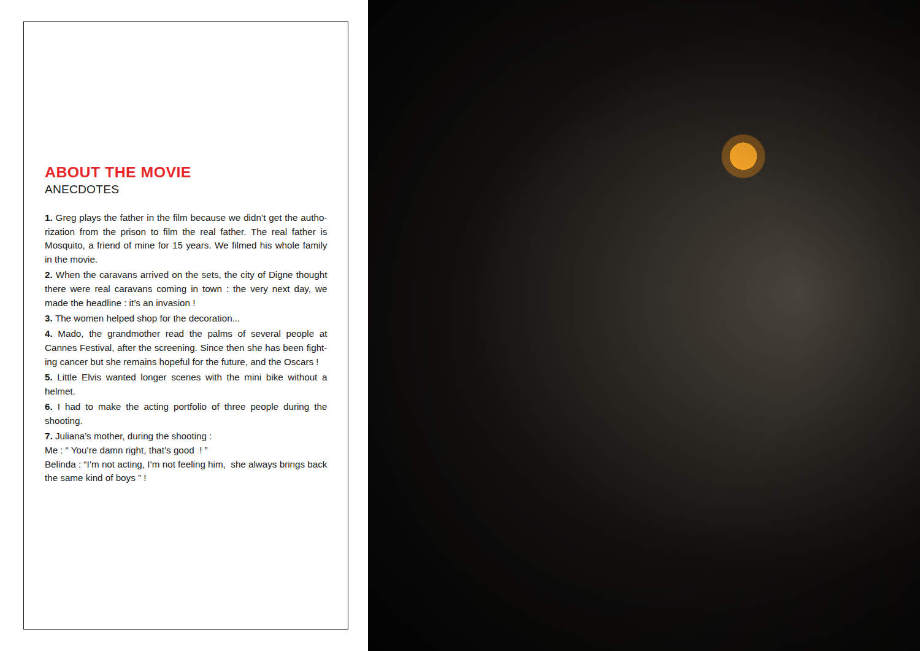About the Movie
Anecdotes
Greg plays the father in the film because we didn’t get the authorization from the prison to film the real father. The real father is Mosquito, a friend of mine for 15 years. We filmed his whole family in the movie.
When the caravans arrived on the sets, the city of Digne thought there were real caravans coming in town : the very next day, we made the headline : it’s an invasion !
The women helped shop for the decoration...
Mado, the grandmother read the palms of several people at Cannes Festival, after the screening. Since then she has been fighting cancer but she remains hopeful for the future, and the Oscars !
Little Elvis wanted longer scenes with the mini bike without a helmet.
I had to make the acting portfolio of three people during the shooting.
Juliana’s mother, during the shooting :
Me : “ You’re damn right, that’s good ! ”
Belinda : “I’m not acting, I’m not feeling him, she always brings back the same kind of boys ” !
Film still